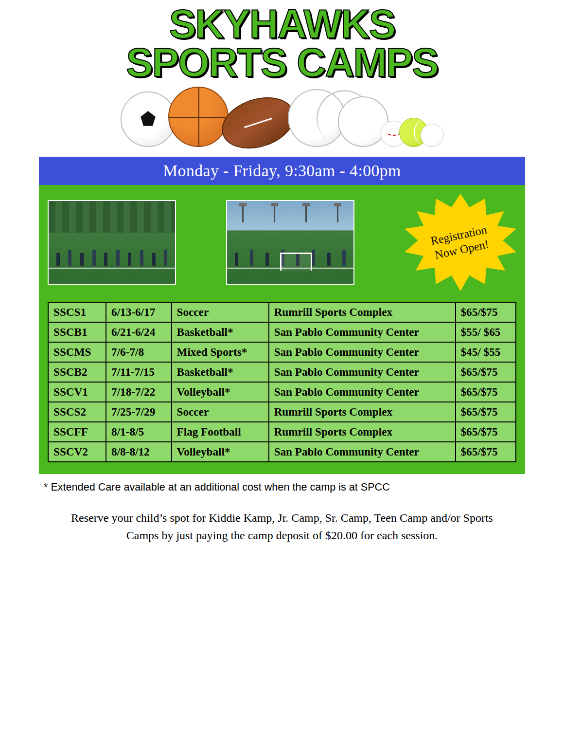SKYHAWKS
SPORTS CAMPS
Monday - Friday, 9:30am - 4:00pm
Registration
Now Open!
| SSCS1 | 6/13-6/17 | Soccer | Rumrill Sports Complex | $65/$75 |
| SSCB1 | 6/21-6/24 | Basketball* | San Pablo Community Center | $55/ $65 |
| SSCMS | 7/6-7/8 | Mixed Sports* | San Pablo Community Center | $45/ $55 |
| SSCB2 | 7/11-7/15 | Basketball* | San Pablo Community Center | $65/$75 |
| SSCV1 | 7/18-7/22 | Volleyball* | San Pablo Community Center | $65/$75 |
| SSCS2 | 7/25-7/29 | Soccer | Rumrill Sports Complex | $65/$75 |
| SSCFF | 8/1-8/5 | Flag Football | Rumrill Sports Complex | $65/$75 |
| SSCV2 | 8/8-8/12 | Volleyball* | San Pablo Community Center | $65/$75 |
* Extended Care available at an additional cost when the camp is at SPCC
Reserve your child’s spot for Kiddie Kamp, Jr. Camp, Sr. Camp, Teen Camp and/or Sports Camps by just paying the camp deposit of $20.00 for each session.